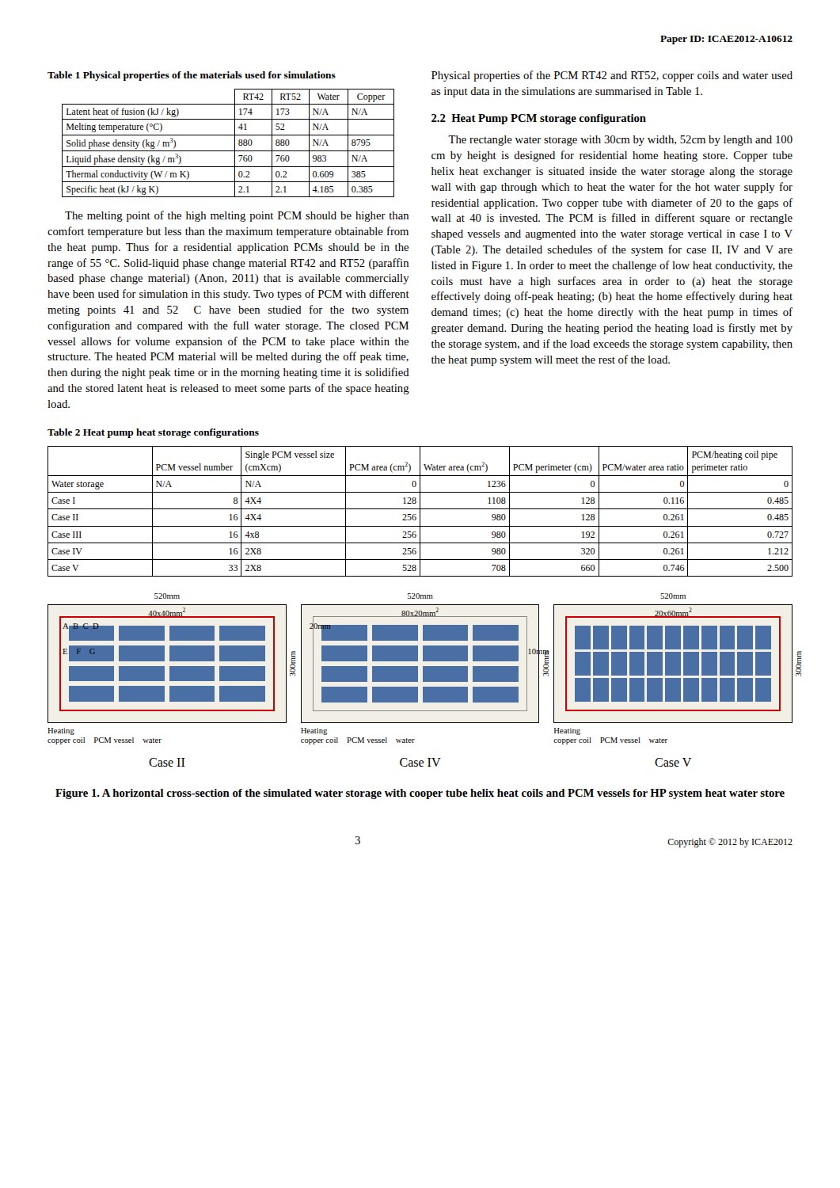Paper ID: ICAE2012-A10612
Table 1 Physical properties of the materials used for simulations
| | RT42 | RT52 | Water | Copper |
| --- | --- | --- | --- | --- |
| Latent heat of fusion (kJ / kg) | 174 | 173 | N/A | N/A |
| Melting temperature (°C) | 41 | 52 | N/A | |
| Solid phase density (kg / m 3 ) | 880 | 880 | N/A | 8795 |
| Liquid phase density (kg / m 3 ) | 760 | 760 | 983 | N/A |
| Thermal conductivity (W / m K) | 0.2 | 0.2 | 0.609 | 385 |
| Specific heat (kJ / kg K) | 2.1 | 2.1 | 4.185 | 0.385 |
The melting point of the high melting point PCM should be higher than comfort temperature but less than the maximum temperature obtainable from the heat pump. Thus for a residential application PCMs should be in the range of 55 °C. Solid-liquid phase change material RT42 and RT52 (paraffin based phase change material) (Anon, 2011) that is available commercially have been used for simulation in this study. Two types of PCM with different meting points 41 and 52 C have been studied for the two system configuration and compared with the full water storage. The closed PCM vessel allows for volume expansion of the PCM to take place within the structure. The heated PCM material will be melted during the off peak time, then during the night peak time or in the morning heating time it is solidified and the stored latent heat is released to meet some parts of the space heating load.
Physical properties of the PCM RT42 and RT52, copper coils and water used as input data in the simulations are summarised in Table 1.
2.2 Heat Pump PCM storage configuration
The rectangle water storage with 30cm by width, 52cm by length and 100 cm by height is designed for residential home heating store. Copper tube helix heat exchanger is situated inside the water storage along the storage wall with gap through which to heat the water for the hot water supply for residential application. Two copper tube with diameter of 20 to the gaps of wall at 40 is invested. The PCM is filled in different square or rectangle shaped vessels and augmented into the water storage vertical in case I to V (Table 2). The detailed schedules of the system for case II, IV and V are listed in Figure 1. In order to meet the challenge of low heat conductivity, the coils must have a high surfaces area in order to (a) heat the storage effectively doing off-peak heating; (b) heat the home effectively during heat demand times; (c) heat the home directly with the heat pump in times of greater demand. During the heating period the heating load is firstly met by the storage system, and if the load exceeds the storage system capability, then the heat pump system will meet the rest of the load.
Table 2 Heat pump heat storage configurations
| | PCM vessel number | Single PCM vessel size (cmXcm) | PCM area (cm 2 ) | Water area (cm 2 ) | PCM perimeter (cm) | PCM/water area ratio | PCM/heating coil pipe perimeter ratio |
| --- | --- | --- | --- | --- | --- | --- | --- |
| Water storage | N/A | N/A | 0 | 1236 | 0 | 0 | 0 |
| Case I | 8 | 4X4 | 128 | 1108 | 128 | 0.116 | 0.485 |
| Case II | 16 | 4X4 | 256 | 980 | 128 | 0.261 | 0.485 |
| Case III | 16 | 4x8 | 256 | 980 | 192 | 0.261 | 0.727 |
| Case IV | 16 | 2X8 | 256 | 980 | 320 | 0.261 | 1.212 |
| Case V | 33 | 2X8 | 528 | 708 | 660 | 0.746 | 2.500 |
520mm
40x40mm2
A B C D
E F G
300mm
Heating
copper coil PCM vessel water
Case II
520mm
80x20mm2
20mm
300mm
Heating
copper coil PCM vessel water
Case IV
520mm
20x60mm2
10mm
300mm
Heating
copper coil PCM vessel water
Case V
Figure 1. A horizontal cross-section of the simulated water storage with cooper tube helix heat coils and PCM vessels for HP system heat water store
3
Copyright © 2012 by ICAE2012